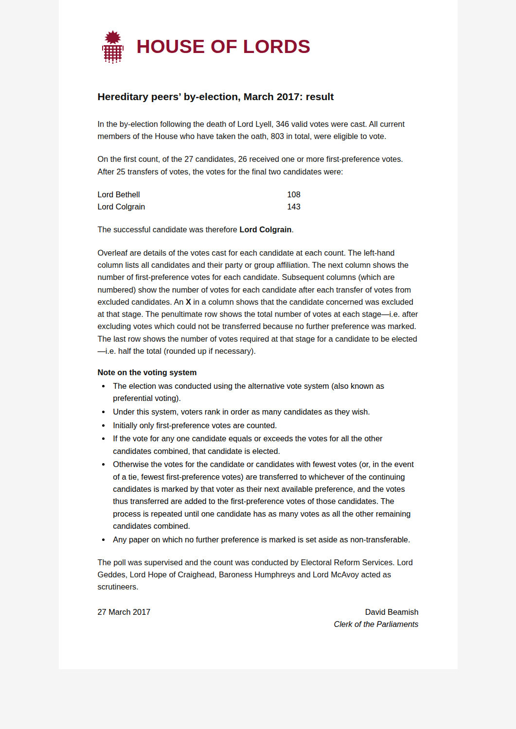HOUSE OF LORDS
Hereditary peers’ by-election, March 2017: result
In the by-election following the death of Lord Lyell, 346 valid votes were cast. All current members of the House who have taken the oath, 803 in total, were eligible to vote.
On the first count, of the 27 candidates, 26 received one or more first-preference votes. After 25 transfers of votes, the votes for the final two candidates were:
| Lord Bethell | 108 |
| Lord Colgrain | 143 |
The successful candidate was therefore Lord Colgrain.
Overleaf are details of the votes cast for each candidate at each count. The left-hand column lists all candidates and their party or group affiliation. The next column shows the number of first-preference votes for each candidate. Subsequent columns (which are numbered) show the number of votes for each candidate after each transfer of votes from excluded candidates. An X in a column shows that the candidate concerned was excluded at that stage. The penultimate row shows the total number of votes at each stage—i.e. after excluding votes which could not be transferred because no further preference was marked. The last row shows the number of votes required at that stage for a candidate to be elected—i.e. half the total (rounded up if necessary).
Note on the voting system
The election was conducted using the alternative vote system (also known as preferential voting).
Under this system, voters rank in order as many candidates as they wish.
Initially only first-preference votes are counted.
If the vote for any one candidate equals or exceeds the votes for all the other candidates combined, that candidate is elected.
Otherwise the votes for the candidate or candidates with fewest votes (or, in the event of a tie, fewest first-preference votes) are transferred to whichever of the continuing candidates is marked by that voter as their next available preference, and the votes thus transferred are added to the first-preference votes of those candidates. The process is repeated until one candidate has as many votes as all the other remaining candidates combined.
Any paper on which no further preference is marked is set aside as non-transferable.
The poll was supervised and the count was conducted by Electoral Reform Services. Lord Geddes, Lord Hope of Craighead, Baroness Humphreys and Lord McAvoy acted as scrutineers.
27 March 2017
David Beamish
Clerk of the Parliaments